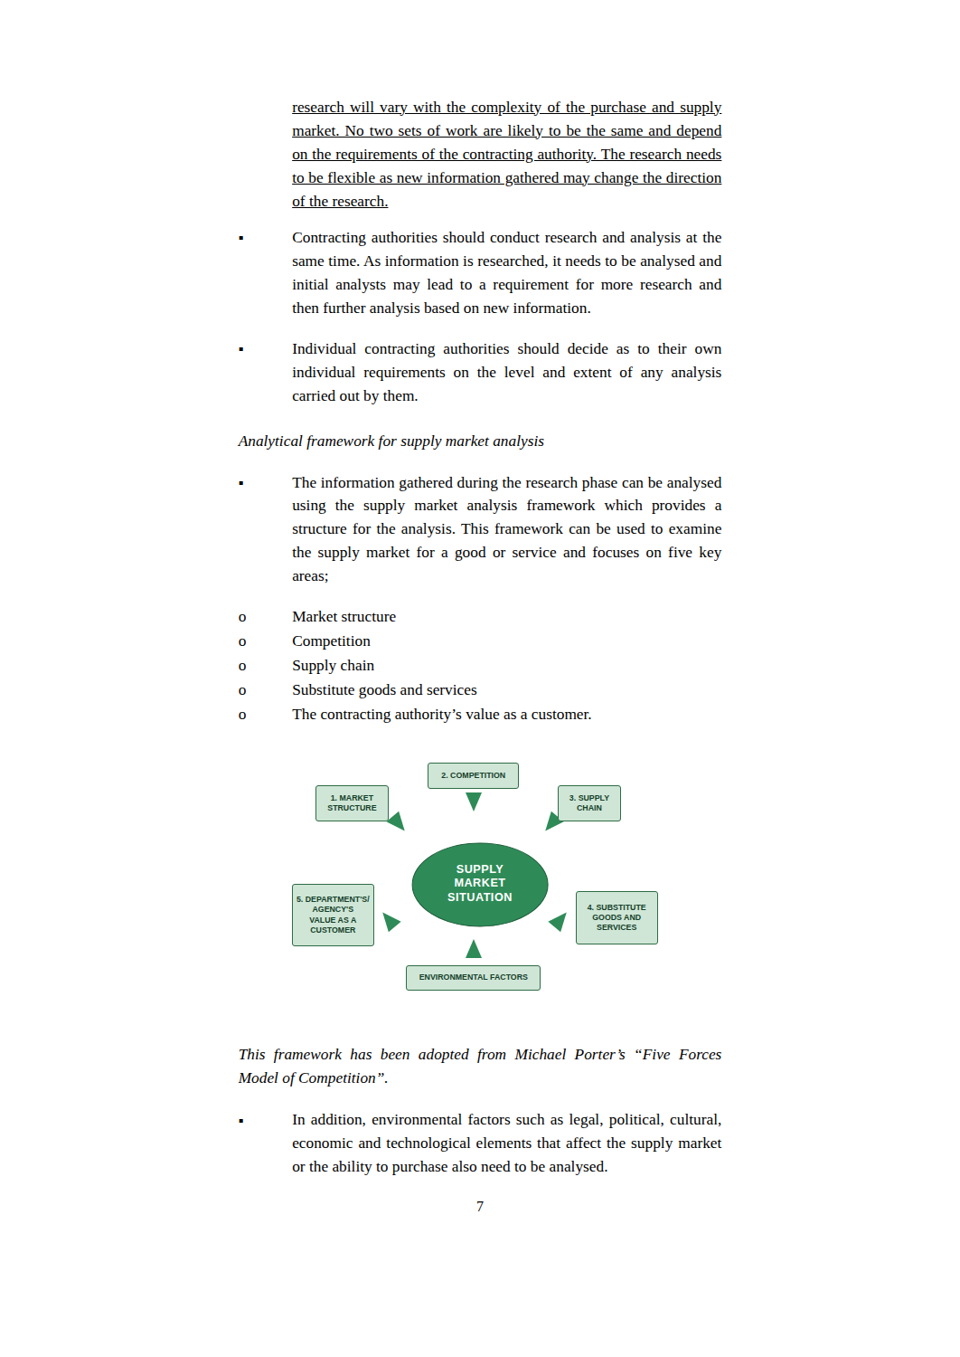research will vary with the complexity of the purchase and supply market. No two sets of work are likely to be the same and depend on the requirements of the contracting authority. The research needs to be flexible as new information gathered may change the direction of the research.
Contracting authorities should conduct research and analysis at the same time. As information is researched, it needs to be analysed and initial analysts may lead to a requirement for more research and then further analysis based on new information.
Individual contracting authorities should decide as to their own individual requirements on the level and extent of any analysis carried out by them.
Analytical framework for supply market analysis
The information gathered during the research phase can be analysed using the supply market analysis framework which provides a structure for the analysis. This framework can be used to examine the supply market for a good or service and focuses on five key areas;
oMarket structure
oCompetition
oSupply chain
oSubstitute goods and services
oThe contracting authority’s value as a customer.
2. COMPETITION
1. MARKET
STRUCTURE
3. SUPPLY
CHAIN
5. DEPARTMENT'S/
AGENCY'S
VALUE AS A
CUSTOMER
4. SUBSTITUTE
GOODS AND
SERVICES
ENVIRONMENTAL FACTORS
SUPPLY
MARKET
SITUATION
This framework has been adopted from Michael Porter’s “Five Forces Model of Competition”.
In addition, environmental factors such as legal, political, cultural, economic and technological elements that affect the supply market or the ability to purchase also need to be analysed.
7